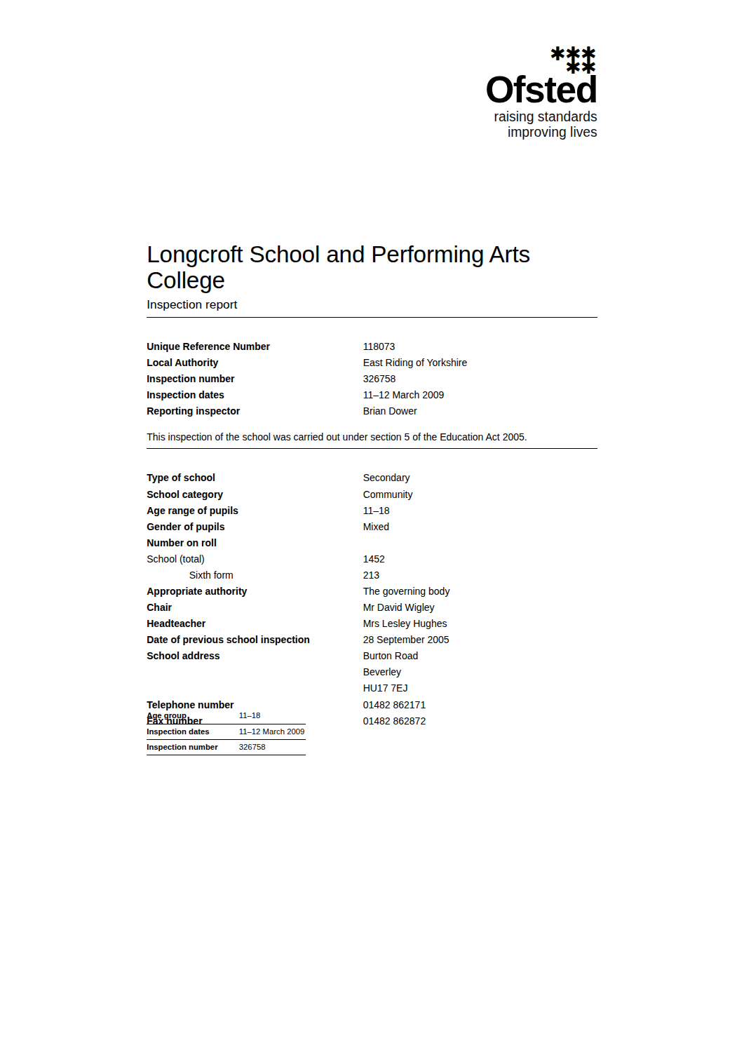✱✱✱
✱✱
Ofsted
raising standards
improving lives
Longcroft School and Performing Arts
College
Inspection report
| Unique Reference Number | 118073 |
| Local Authority | East Riding of Yorkshire |
| Inspection number | 326758 |
| Inspection dates | 11–12 March 2009 |
| Reporting inspector | Brian Dower |
This inspection of the school was carried out under section 5 of the Education Act 2005.
| Type of school | Secondary |
| School category | Community |
| Age range of pupils | 11–18 |
| Gender of pupils | Mixed |
| Number on roll | |
| School (total) | 1452 |
| Sixth form | 213 |
| Appropriate authority | The governing body |
| Chair | Mr David Wigley |
| Headteacher | Mrs Lesley Hughes |
| Date of previous school inspection | 28 September 2005 |
| School address | Burton Road |
| | Beverley |
| | HU17 7EJ |
| Telephone number | 01482 862171 |
| Fax number | 01482 862872 |
| Age group | 11–18 |
| Inspection dates | 11–12 March 2009 |
| Inspection number | 326758 |